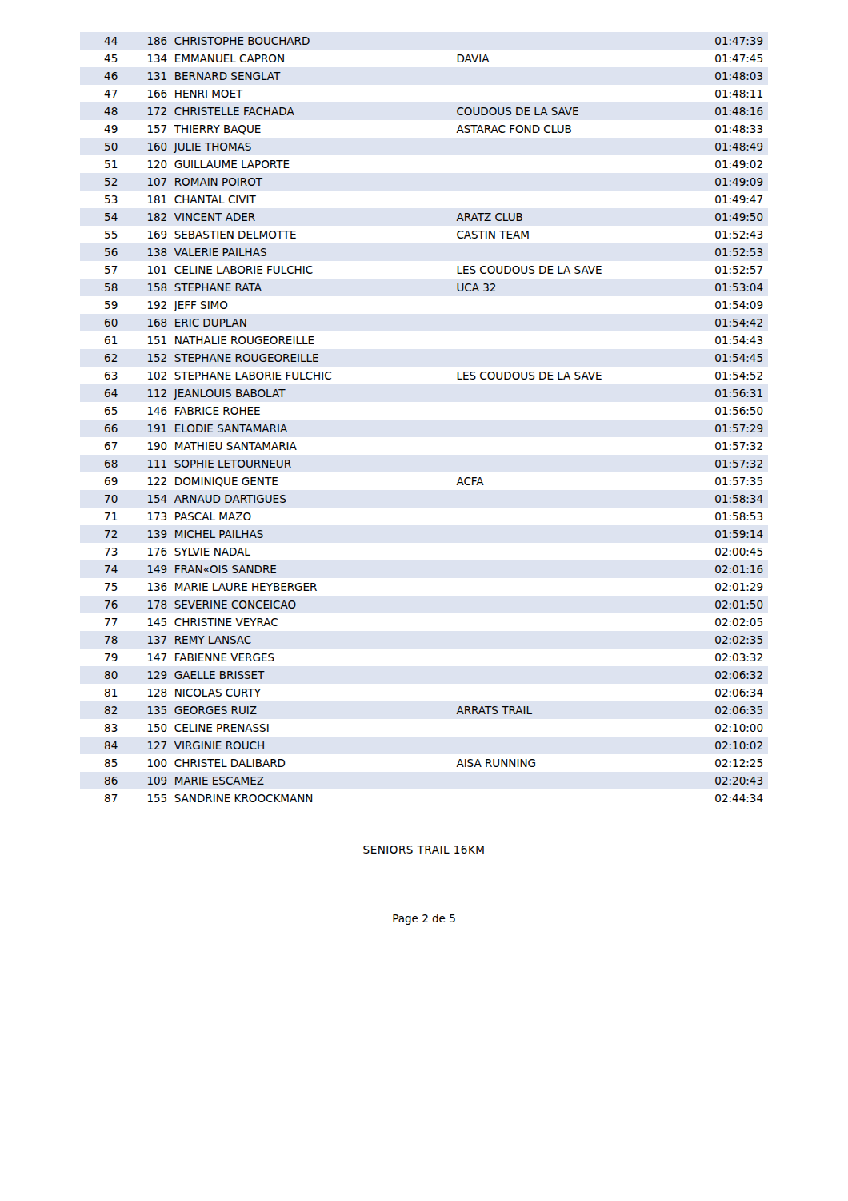| 44 | 186 CHRISTOPHE BOUCHARD | | 01:47:39 |
| 45 | 134 EMMANUEL CAPRON | DAVIA | 01:47:45 |
| 46 | 131 BERNARD SENGLAT | | 01:48:03 |
| 47 | 166 HENRI MOET | | 01:48:11 |
| 48 | 172 CHRISTELLE FACHADA | COUDOUS DE LA SAVE | 01:48:16 |
| 49 | 157 THIERRY BAQUE | ASTARAC FOND CLUB | 01:48:33 |
| 50 | 160 JULIE THOMAS | | 01:48:49 |
| 51 | 120 GUILLAUME LAPORTE | | 01:49:02 |
| 52 | 107 ROMAIN POIROT | | 01:49:09 |
| 53 | 181 CHANTAL CIVIT | | 01:49:47 |
| 54 | 182 VINCENT ADER | ARATZ CLUB | 01:49:50 |
| 55 | 169 SEBASTIEN DELMOTTE | CASTIN TEAM | 01:52:43 |
| 56 | 138 VALERIE PAILHAS | | 01:52:53 |
| 57 | 101 CELINE LABORIE FULCHIC | LES COUDOUS DE LA SAVE | 01:52:57 |
| 58 | 158 STEPHANE RATA | UCA 32 | 01:53:04 |
| 59 | 192 JEFF SIMO | | 01:54:09 |
| 60 | 168 ERIC DUPLAN | | 01:54:42 |
| 61 | 151 NATHALIE ROUGEOREILLE | | 01:54:43 |
| 62 | 152 STEPHANE ROUGEOREILLE | | 01:54:45 |
| 63 | 102 STEPHANE LABORIE FULCHIC | LES COUDOUS DE LA SAVE | 01:54:52 |
| 64 | 112 JEANLOUIS BABOLAT | | 01:56:31 |
| 65 | 146 FABRICE ROHEE | | 01:56:50 |
| 66 | 191 ELODIE SANTAMARIA | | 01:57:29 |
| 67 | 190 MATHIEU SANTAMARIA | | 01:57:32 |
| 68 | 111 SOPHIE LETOURNEUR | | 01:57:32 |
| 69 | 122 DOMINIQUE GENTE | ACFA | 01:57:35 |
| 70 | 154 ARNAUD DARTIGUES | | 01:58:34 |
| 71 | 173 PASCAL MAZO | | 01:58:53 |
| 72 | 139 MICHEL PAILHAS | | 01:59:14 |
| 73 | 176 SYLVIE NADAL | | 02:00:45 |
| 74 | 149 FRAN«OIS SANDRE | | 02:01:16 |
| 75 | 136 MARIE LAURE HEYBERGER | | 02:01:29 |
| 76 | 178 SEVERINE CONCEICAO | | 02:01:50 |
| 77 | 145 CHRISTINE VEYRAC | | 02:02:05 |
| 78 | 137 REMY LANSAC | | 02:02:35 |
| 79 | 147 FABIENNE VERGES | | 02:03:32 |
| 80 | 129 GAELLE BRISSET | | 02:06:32 |
| 81 | 128 NICOLAS CURTY | | 02:06:34 |
| 82 | 135 GEORGES RUIZ | ARRATS TRAIL | 02:06:35 |
| 83 | 150 CELINE PRENASSI | | 02:10:00 |
| 84 | 127 VIRGINIE ROUCH | | 02:10:02 |
| 85 | 100 CHRISTEL DALIBARD | AISA RUNNING | 02:12:25 |
| 86 | 109 MARIE ESCAMEZ | | 02:20:43 |
| 87 | 155 SANDRINE KROOCKMANN | | 02:44:34 |
SENIORS TRAIL 16KM
Page 2 de 5